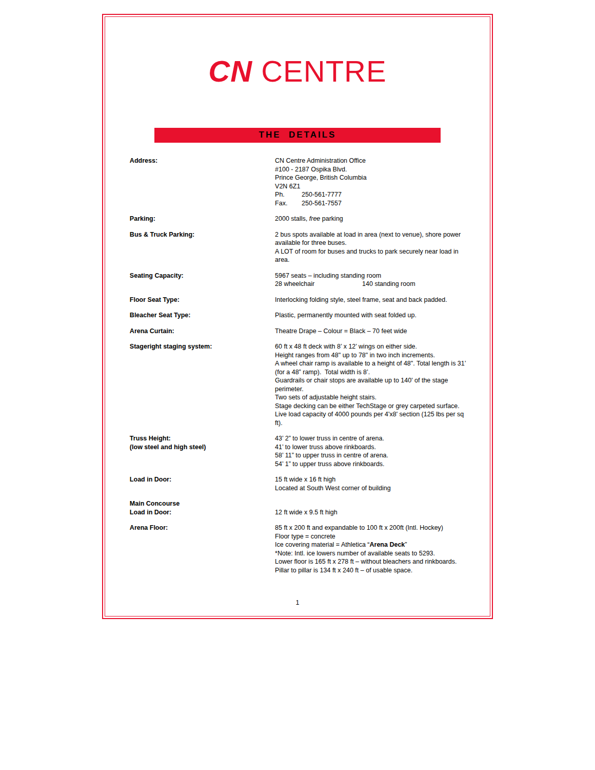CN CENTRE
THE DETAILS
| Address: | CN Centre Administration Office #100 - 2187 Ospika Blvd. Prince George, British Columbia V2N 6Z1 Ph. 250-561-7777 Fax. 250-561-7557 |
| Parking: | 2000 stalls, free parking |
| Bus & Truck Parking: | 2 bus spots available at load in area (next to venue), shore power available for three buses. A LOT of room for buses and trucks to park securely near load in area. |
| Seating Capacity: | 5967 seats – including standing room 28 wheelchair 140 standing room |
| Floor Seat Type: | Interlocking folding style, steel frame, seat and back padded. |
| Bleacher Seat Type: | Plastic, permanently mounted with seat folded up. |
| Arena Curtain: | Theatre Drape – Colour = Black – 70 feet wide |
| Stageright staging system: | 60 ft x 48 ft deck with 8’ x 12’ wings on either side. Height ranges from 48" up to 78" in two inch increments. A wheel chair ramp is available to a height of 48". Total length is 31’ (for a 48” ramp). Total width is 8’. Guardrails or chair stops are available up to 140' of the stage perimeter. Two sets of adjustable height stairs. Stage decking can be either TechStage or grey carpeted surface. Live load capacity of 4000 pounds per 4'x8' section (125 lbs per sq ft). |
| Truss Height: (low steel and high steel) | 43’ 2” to lower truss in centre of arena. 41’ to lower truss above rinkboards. 58’ 11” to upper truss in centre of arena. 54’ 1” to upper truss above rinkboards. |
| Load in Door: | 15 ft wide x 16 ft high Located at South West corner of building |
| Main Concourse Load in Door: | 12 ft wide x 9.5 ft high |
| Arena Floor: | 85 ft x 200 ft and expandable to 100 ft x 200ft (Intl. Hockey) Floor type = concrete Ice covering material = Athletica “ Arena Deck ” *Note: Intl. ice lowers number of available seats to 5293. Lower floor is 165 ft x 278 ft – without bleachers and rinkboards. Pillar to pillar is 134 ft x 240 ft – of usable space. |
1